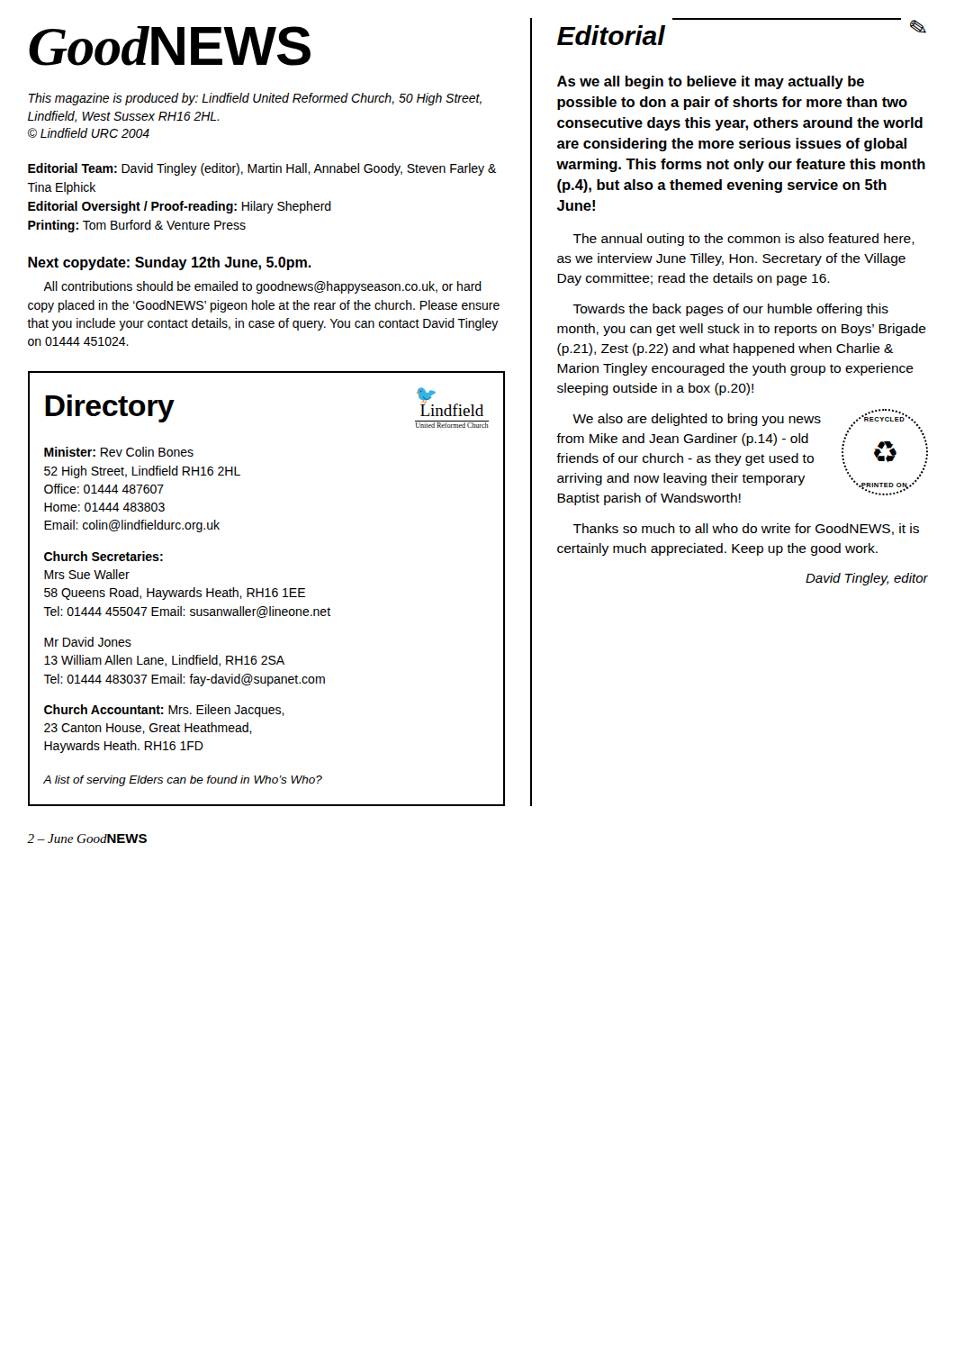Good NEWS
This magazine is produced by: Lindfield United Reformed Church, 50 High Street, Lindfield, West Sussex RH16 2HL.
© Lindfield URC 2004
Editorial Team: David Tingley (editor), Martin Hall, Annabel Goody, Steven Farley & Tina Elphick
Editorial Oversight / Proof-reading: Hilary Shepherd
Printing: Tom Burford & Venture Press
Next copydate: Sunday 12th June, 5.0pm.
All contributions should be emailed to goodnews@happyseason.co.uk, or hard copy placed in the ‘GoodNEWS’ pigeon hole at the rear of the church. Please ensure that you include your contact details, in case of query. You can contact David Tingley on 01444 451024.
Directory
🐦 Lindfield United Reformed Church
Minister: Rev Colin Bones
52 High Street, Lindfield RH16 2HL
Office: 01444 487607
Home: 01444 483803
Email: colin@lindfieldurc.org.uk
Church Secretaries:
Mrs Sue Waller
58 Queens Road, Haywards Heath, RH16 1EE
Tel: 01444 455047 Email: susanwaller@lineone.net
Mr David Jones
13 William Allen Lane, Lindfield, RH16 2SA
Tel: 01444 483037 Email: fay-david@supanet.com
Church Accountant: Mrs. Eileen Jacques,
23 Canton House, Great Heathmead,
Haywards Heath. RH16 1FD
A list of serving Elders can be found in Who’s Who?
Editorial
✏
As we all begin to believe it may actually be possible to don a pair of shorts for more than two consecutive days this year, others around the world are considering the more serious issues of global warming. This forms not only our feature this month (p.4), but also a themed evening service on 5th June!
The annual outing to the common is also featured here, as we interview June Tilley, Hon. Secretary of the Village Day committee; read the details on page 16.
Towards the back pages of our humble offering this month, you can get well stuck in to reports on Boys’ Brigade (p.21), Zest (p.22) and what happened when Charlie & Marion Tingley encouraged the youth group to experience sleeping outside in a box (p.20)!
RECYCLED ♻ PRINTED ON
We also are delighted to bring you news from Mike and Jean Gardiner (p.14) - old friends of our church - as they get used to arriving and now leaving their temporary Baptist parish of Wandsworth!
Thanks so much to all who do write for GoodNEWS, it is certainly much appreciated. Keep up the good work.
David Tingley, editor
2 – June Good NEWS